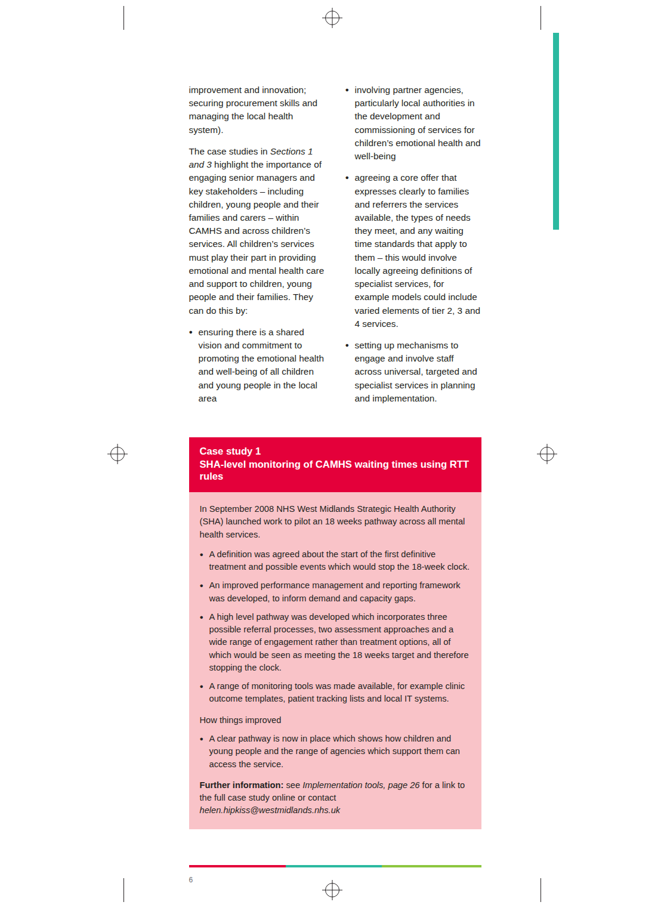improvement and innovation; securing procurement skills and managing the local health system).
The case studies in Sections 1 and 3 highlight the importance of engaging senior managers and key stakeholders – including children, young people and their families and carers – within CAMHS and across children’s services. All children’s services must play their part in providing emotional and mental health care and support to children, young people and their families. They can do this by:
ensuring there is a shared vision and commitment to promoting the emotional health and well-being of all children and young people in the local area
involving partner agencies, particularly local authorities in the development and commissioning of services for children’s emotional health and well-being
agreeing a core offer that expresses clearly to families and referrers the services available, the types of needs they meet, and any waiting time standards that apply to them – this would involve locally agreeing definitions of specialist services, for example models could include varied elements of tier 2, 3 and 4 services.
setting up mechanisms to engage and involve staff across universal, targeted and specialist services in planning and implementation.
Case study 1
SHA-level monitoring of CAMHS waiting times using RTT rules
In September 2008 NHS West Midlands Strategic Health Authority (SHA) launched work to pilot an 18 weeks pathway across all mental health services.
A definition was agreed about the start of the first definitive treatment and possible events which would stop the 18-week clock.
An improved performance management and reporting framework was developed, to inform demand and capacity gaps.
A high level pathway was developed which incorporates three possible referral processes, two assessment approaches and a wide range of engagement rather than treatment options, all of which would be seen as meeting the 18 weeks target and therefore stopping the clock.
A range of monitoring tools was made available, for example clinic outcome templates, patient tracking lists and local IT systems.
How things improved
A clear pathway is now in place which shows how children and young people and the range of agencies which support them can access the service.
Further information: see Implementation tools, page 26 for a link to the full case study online or contact helen.hipkiss@westmidlands.nhs.uk
6